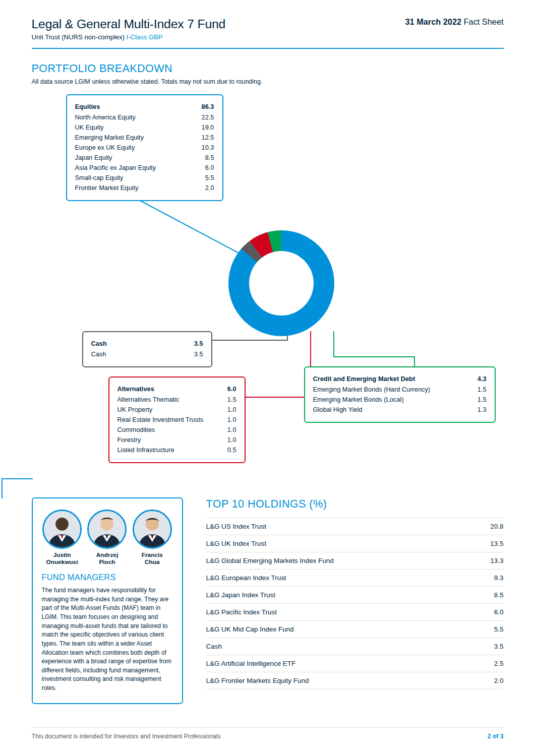Legal & General Multi-Index 7 Fund
Unit Trust (NURS non-complex) I-Class GBP
31 March 2022 Fact Sheet
PORTFOLIO BREAKDOWN
All data source LGIM unless otherwise stated. Totals may not sum due to rounding.
| Equities | 86.3 |
| North America Equity | 22.5 |
| UK Equity | 19.0 |
| Emerging Market Equity | 12.5 |
| Europe ex UK Equity | 10.3 |
| Japan Equity | 8.5 |
| Asia Pacific ex Japan Equity | 6.0 |
| Small-cap Equity | 5.5 |
| Frontier Market Equity | 2.0 |
| Cash | 3.5 |
| Cash | 3.5 |
| Alternatives | 6.0 |
| Alternatives Thematic | 1.5 |
| UK Property | 1.0 |
| Real Estate Investment Trusts | 1.0 |
| Commodities | 1.0 |
| Forestry | 1.0 |
| Listed Infrastructure | 0.5 |
| Credit and Emerging Market Debt | 4.3 |
| Emerging Market Bonds (Hard Currency) | 1.5 |
| Emerging Market Bonds (Local) | 1.5 |
| Global High Yield | 1.3 |
Justin
Onuekwusi
Andrzej
Pioch
Francis
Chua
FUND MANAGERS
The fund managers have responsibility for managing the multi-index fund range. They are part of the Multi-Asset Funds (MAF) team in LGIM. This team focuses on designing and managing multi-asset funds that are tailored to match the specific objectives of various client types. The team sits within a wider Asset Allocation team which combines both depth of experience with a broad range of expertise from different fields, including fund management, investment consulting and risk management roles.
TOP 10 HOLDINGS (%)
| L&G US Index Trust | 20.8 |
| L&G UK Index Trust | 13.5 |
| L&G Global Emerging Markets Index Fund | 13.3 |
| L&G European Index Trust | 9.3 |
| L&G Japan Index Trust | 8.5 |
| L&G Pacific Index Trust | 6.0 |
| L&G UK Mid Cap Index Fund | 5.5 |
| Cash | 3.5 |
| L&G Artificial Intelligence ETF | 2.5 |
| L&G Frontier Markets Equity Fund | 2.0 |
This document is intended for Investors and Investment Professionals
2 of 3